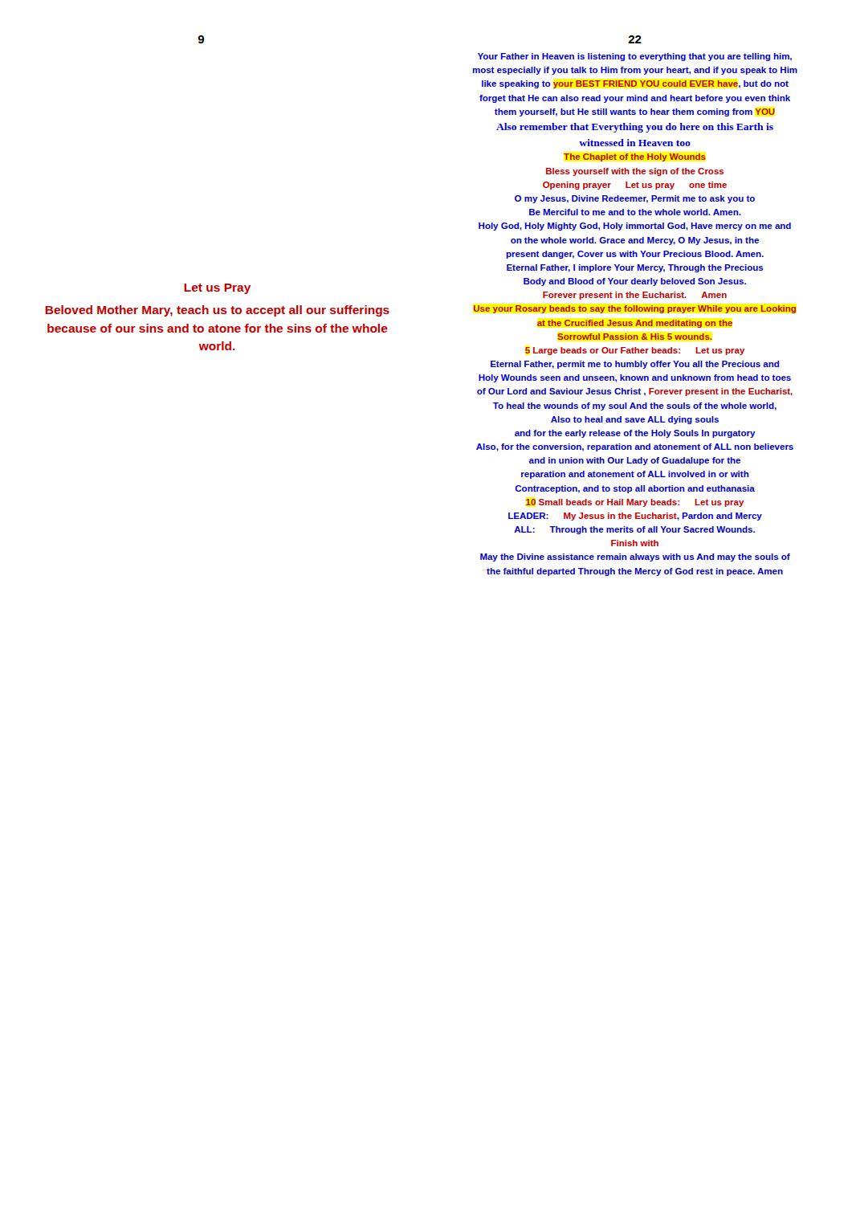9
Let us Pray
Beloved Mother Mary, teach us to accept all our sufferings because of our sins and to atone for the sins of the whole world.
22
Your Father in Heaven is listening to everything that you are telling him,
most especially if you talk to Him from your heart, and if you speak to Him
like speaking to your BEST FRIEND YOU could EVER have, but do not
forget that He can also read your mind and heart before you even think
them yourself, but He still wants to hear them coming from YOU
Also remember that Everything you do here on this Earth is
witnessed in Heaven too
The Chaplet of the Holy Wounds
Bless yourself with the sign of the Cross
Opening prayer Let us pray one time
O my Jesus, Divine Redeemer, Permit me to ask you to
Be Merciful to me and to the whole world. Amen.
Holy God, Holy Mighty God, Holy immortal God, Have mercy on me and
on the whole world. Grace and Mercy, O My Jesus, in the
present danger, Cover us with Your Precious Blood. Amen.
Eternal Father, I implore Your Mercy, Through the Precious
Body and Blood of Your dearly beloved Son Jesus.
Forever present in the Eucharist. Amen
Use your Rosary beads to say the following prayer While you are Looking
at the Crucified Jesus And meditating on the
Sorrowful Passion & His 5 wounds.
5 Large beads or Our Father beads: Let us pray
Eternal Father, permit me to humbly offer You all the Precious and
Holy Wounds seen and unseen, known and unknown from head to toes
of Our Lord and Saviour Jesus Christ , Forever present in the Eucharist,
To heal the wounds of my soul And the souls of the whole world,
Also to heal and save ALL dying souls
and for the early release of the Holy Souls In purgatory
Also, for the conversion, reparation and atonement of ALL non believers
and in union with Our Lady of Guadalupe for the
reparation and atonement of ALL involved in or with
Contraception, and to stop all abortion and euthanasia
10 Small beads or Hail Mary beads: Let us pray
LEADER: My Jesus in the Eucharist, Pardon and Mercy
ALL: Through the merits of all Your Sacred Wounds.
Finish with
May the Divine assistance remain always with us And may the souls of
the faithful departed Through the Mercy of God rest in peace. Amen